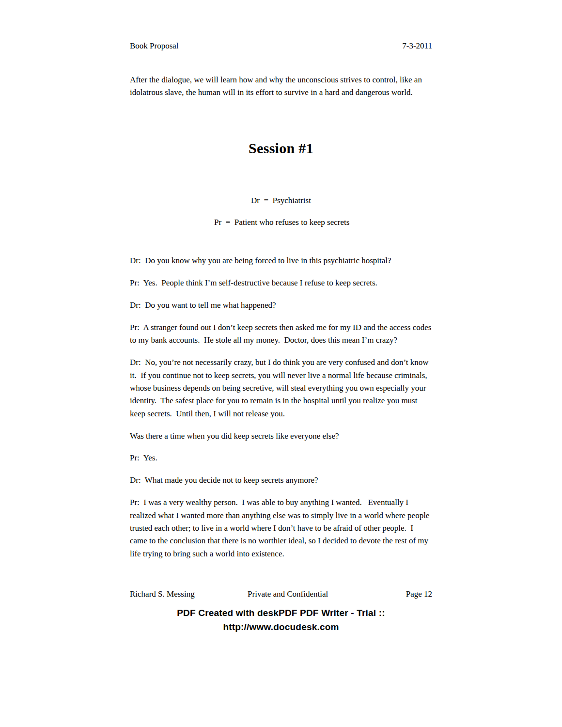Book Proposal 7-3-2011
After the dialogue, we will learn how and why the unconscious strives to control, like an idolatrous slave, the human will in its effort to survive in a hard and dangerous world.
Session #1
Dr = Psychiatrist
Pr = Patient who refuses to keep secrets
Dr: Do you know why you are being forced to live in this psychiatric hospital?
Pr: Yes. People think I’m self-destructive because I refuse to keep secrets.
Dr: Do you want to tell me what happened?
Pr: A stranger found out I don’t keep secrets then asked me for my ID and the access codes to my bank accounts. He stole all my money. Doctor, does this mean I’m crazy?
Dr: No, you’re not necessarily crazy, but I do think you are very confused and don’t know it. If you continue not to keep secrets, you will never live a normal life because criminals, whose business depends on being secretive, will steal everything you own especially your identity. The safest place for you to remain is in the hospital until you realize you must keep secrets. Until then, I will not release you.
Was there a time when you did keep secrets like everyone else?
Pr: Yes.
Dr: What made you decide not to keep secrets anymore?
Pr: I was a very wealthy person. I was able to buy anything I wanted. Eventually I realized what I wanted more than anything else was to simply live in a world where people trusted each other; to live in a world where I don’t have to be afraid of other people. I came to the conclusion that there is no worthier ideal, so I decided to devote the rest of my life trying to bring such a world into existence.
Richard S. Messing Private and Confidential Page 12
PDF Created with deskPDF PDF Writer - Trial :: http://www.docudesk.com